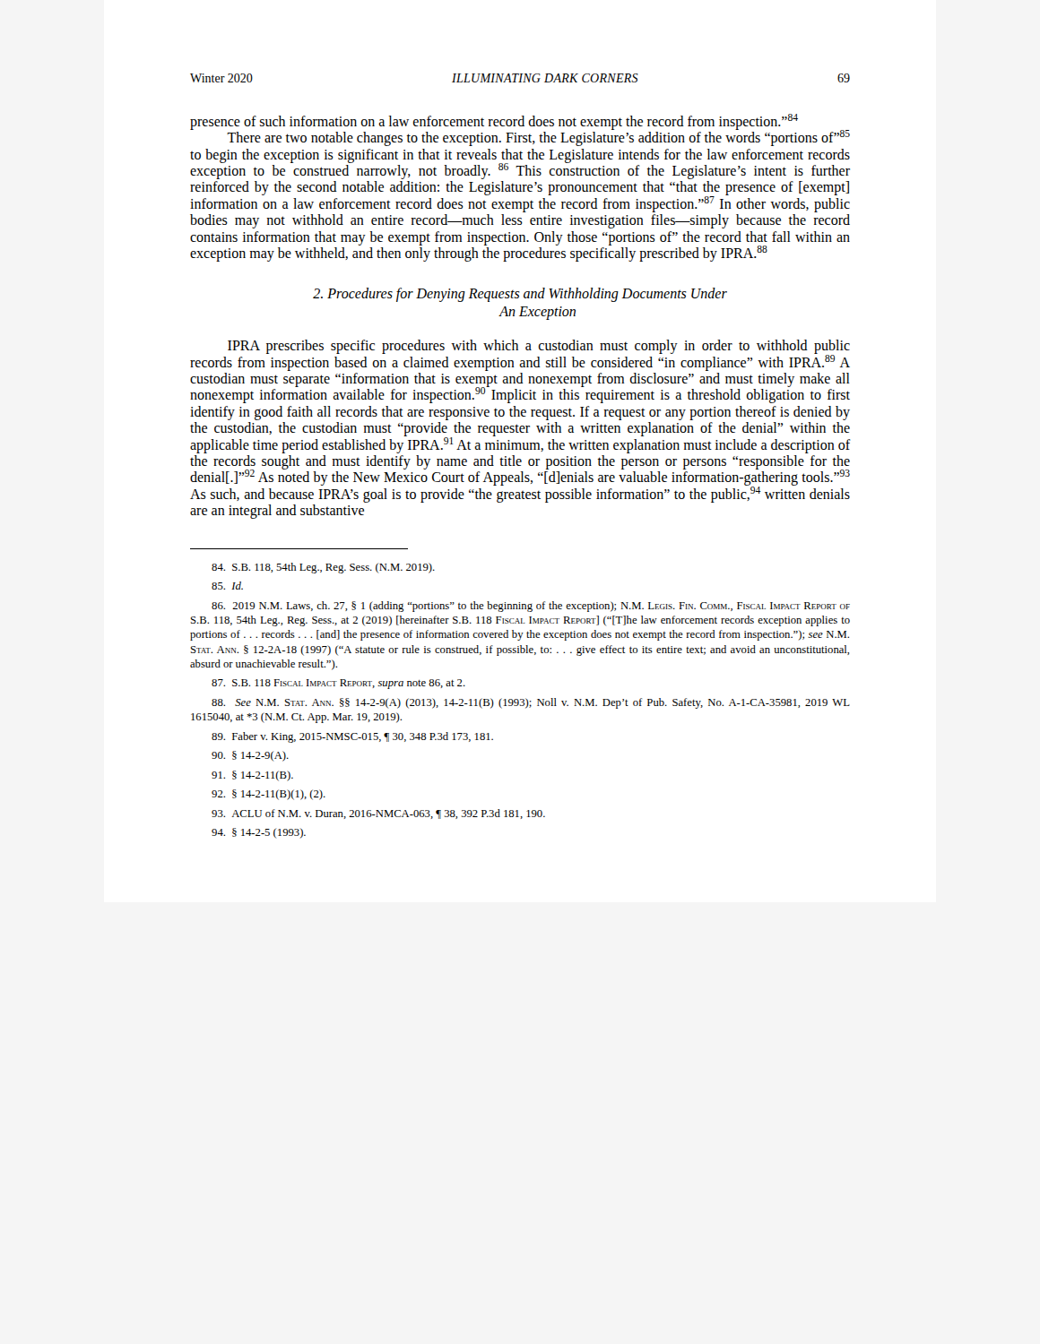Winter 2020 Illuminating Dark Corners 69
presence of such information on a law enforcement record does not exempt the record from inspection.”84
There are two notable changes to the exception. First, the Legislature’s addition of the words “portions of”85 to begin the exception is significant in that it reveals that the Legislature intends for the law enforcement records exception to be construed narrowly, not broadly. 86 This construction of the Legislature’s intent is further reinforced by the second notable addition: the Legislature’s pronouncement that “that the presence of [exempt] information on a law enforcement record does not exempt the record from inspection.”87 In other words, public bodies may not withhold an entire record—much less entire investigation files—simply because the record contains information that may be exempt from inspection. Only those “portions of” the record that fall within an exception may be withheld, and then only through the procedures specifically prescribed by IPRA.88
2. Procedures for Denying Requests and Withholding Documents UnderAn Exception
IPRA prescribes specific procedures with which a custodian must comply in order to withhold public records from inspection based on a claimed exemption and still be considered “in compliance” with IPRA.89 A custodian must separate “information that is exempt and nonexempt from disclosure” and must timely make all nonexempt information available for inspection.90 Implicit in this requirement is a threshold obligation to first identify in good faith all records that are responsive to the request. If a request or any portion thereof is denied by the custodian, the custodian must “provide the requester with a written explanation of the denial” within the applicable time period established by IPRA.91 At a minimum, the written explanation must include a description of the records sought and must identify by name and title or position the person or persons “responsible for the denial[.]”92 As noted by the New Mexico Court of Appeals, “[d]enials are valuable information-gathering tools.”93 As such, and because IPRA’s goal is to provide “the greatest possible information” to the public,94 written denials are an integral and substantive
84. S.B. 118, 54th Leg., Reg. Sess. (N.M. 2019).
85. Id.
86. 2019 N.M. Laws, ch. 27, § 1 (adding “portions” to the beginning of the exception); N.M. Legis. Fin. Comm., Fiscal Impact Report of S.B. 118, 54th Leg., Reg. Sess., at 2 (2019) [hereinafter S.B. 118 Fiscal Impact Report] (“[T]he law enforcement records exception applies to portions of . . . records . . . [and] the presence of information covered by the exception does not exempt the record from inspection.”); see N.M. Stat. Ann. § 12-2A-18 (1997) (“A statute or rule is construed, if possible, to: . . . give effect to its entire text; and avoid an unconstitutional, absurd or unachievable result.”).
87. S.B. 118 Fiscal Impact Report, supra note 86, at 2.
88. See N.M. Stat. Ann. §§ 14-2-9(A) (2013), 14-2-11(B) (1993); Noll v. N.M. Dep’t of Pub. Safety, No. A-1-CA-35981, 2019 WL 1615040, at *3 (N.M. Ct. App. Mar. 19, 2019).
89. Faber v. King, 2015-NMSC-015, ¶ 30, 348 P.3d 173, 181.
90. § 14-2-9(A).
91. § 14-2-11(B).
92. § 14-2-11(B)(1), (2).
93. ACLU of N.M. v. Duran, 2016-NMCA-063, ¶ 38, 392 P.3d 181, 190.
94. § 14-2-5 (1993).